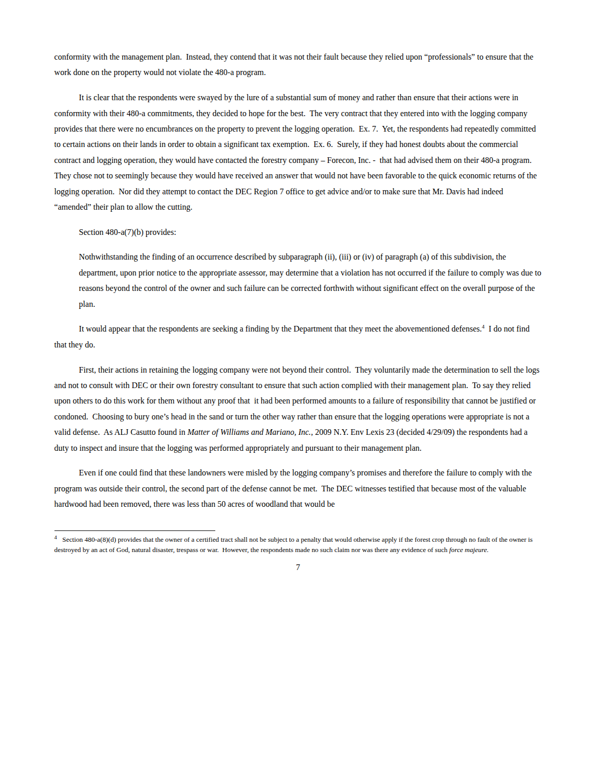conformity with the management plan. Instead, they contend that it was not their fault because they relied upon “professionals” to ensure that the work done on the property would not violate the 480-a program.
It is clear that the respondents were swayed by the lure of a substantial sum of money and rather than ensure that their actions were in conformity with their 480-a commitments, they decided to hope for the best. The very contract that they entered into with the logging company provides that there were no encumbrances on the property to prevent the logging operation. Ex. 7. Yet, the respondents had repeatedly committed to certain actions on their lands in order to obtain a significant tax exemption. Ex. 6. Surely, if they had honest doubts about the commercial contract and logging operation, they would have contacted the forestry company – Forecon, Inc. - that had advised them on their 480-a program. They chose not to seemingly because they would have received an answer that would not have been favorable to the quick economic returns of the logging operation. Nor did they attempt to contact the DEC Region 7 office to get advice and/or to make sure that Mr. Davis had indeed “amended” their plan to allow the cutting.
Section 480-a(7)(b) provides:
Nothwithstanding the finding of an occurrence described by subparagraph (ii), (iii) or (iv) of paragraph (a) of this subdivision, the department, upon prior notice to the appropriate assessor, may determine that a violation has not occurred if the failure to comply was due to reasons beyond the control of the owner and such failure can be corrected forthwith without significant effect on the overall purpose of the plan.
It would appear that the respondents are seeking a finding by the Department that they meet the abovementioned defenses.4 I do not find that they do.
First, their actions in retaining the logging company were not beyond their control. They voluntarily made the determination to sell the logs and not to consult with DEC or their own forestry consultant to ensure that such action complied with their management plan. To say they relied upon others to do this work for them without any proof that it had been performed amounts to a failure of responsibility that cannot be justified or condoned. Choosing to bury one’s head in the sand or turn the other way rather than ensure that the logging operations were appropriate is not a valid defense. As ALJ Casutto found in Matter of Williams and Mariano, Inc., 2009 N.Y. Env Lexis 23 (decided 4/29/09) the respondents had a duty to inspect and insure that the logging was performed appropriately and pursuant to their management plan.
Even if one could find that these landowners were misled by the logging company’s promises and therefore the failure to comply with the program was outside their control, the second part of the defense cannot be met. The DEC witnesses testified that because most of the valuable hardwood had been removed, there was less than 50 acres of woodland that would be
4 Section 480-a(8)(d) provides that the owner of a certified tract shall not be subject to a penalty that would otherwise apply if the forest crop through no fault of the owner is destroyed by an act of God, natural disaster, trespass or war. However, the respondents made no such claim nor was there any evidence of such force majeure.
7